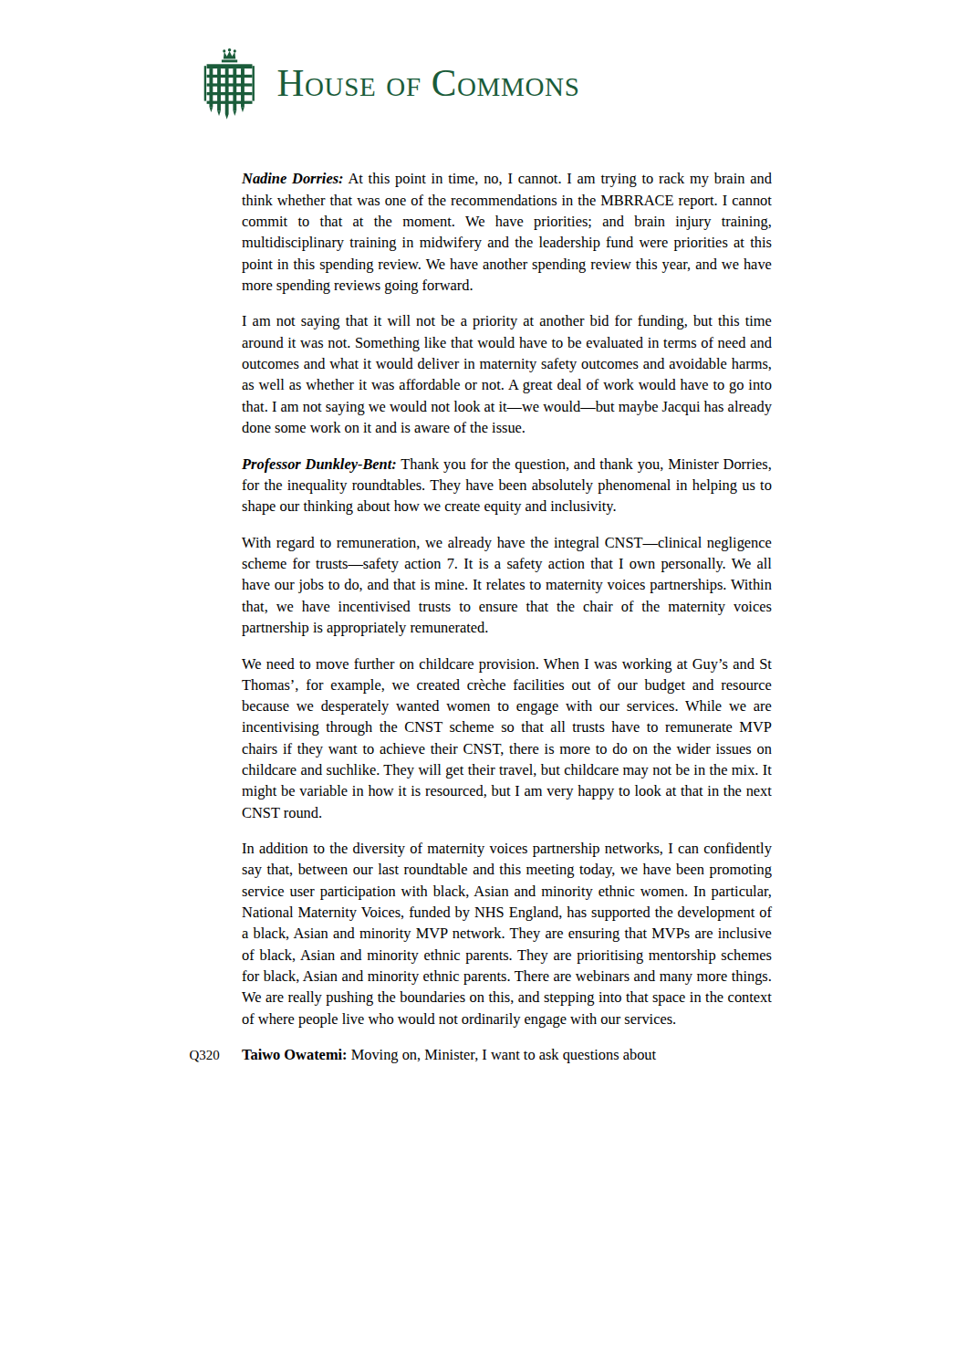House of Commons
Nadine Dorries: At this point in time, no, I cannot. I am trying to rack my brain and think whether that was one of the recommendations in the MBRRACE report. I cannot commit to that at the moment. We have priorities; and brain injury training, multidisciplinary training in midwifery and the leadership fund were priorities at this point in this spending review. We have another spending review this year, and we have more spending reviews going forward.
I am not saying that it will not be a priority at another bid for funding, but this time around it was not. Something like that would have to be evaluated in terms of need and outcomes and what it would deliver in maternity safety outcomes and avoidable harms, as well as whether it was affordable or not. A great deal of work would have to go into that. I am not saying we would not look at it—we would—but maybe Jacqui has already done some work on it and is aware of the issue.
Professor Dunkley-Bent: Thank you for the question, and thank you, Minister Dorries, for the inequality roundtables. They have been absolutely phenomenal in helping us to shape our thinking about how we create equity and inclusivity.
With regard to remuneration, we already have the integral CNST—clinical negligence scheme for trusts—safety action 7. It is a safety action that I own personally. We all have our jobs to do, and that is mine. It relates to maternity voices partnerships. Within that, we have incentivised trusts to ensure that the chair of the maternity voices partnership is appropriately remunerated.
We need to move further on childcare provision. When I was working at Guy’s and St Thomas’, for example, we created crèche facilities out of our budget and resource because we desperately wanted women to engage with our services. While we are incentivising through the CNST scheme so that all trusts have to remunerate MVP chairs if they want to achieve their CNST, there is more to do on the wider issues on childcare and suchlike. They will get their travel, but childcare may not be in the mix. It might be variable in how it is resourced, but I am very happy to look at that in the next CNST round.
In addition to the diversity of maternity voices partnership networks, I can confidently say that, between our last roundtable and this meeting today, we have been promoting service user participation with black, Asian and minority ethnic women. In particular, National Maternity Voices, funded by NHS England, has supported the development of a black, Asian and minority MVP network. They are ensuring that MVPs are inclusive of black, Asian and minority ethnic parents. They are prioritising mentorship schemes for black, Asian and minority ethnic parents. There are webinars and many more things. We are really pushing the boundaries on this, and stepping into that space in the context of where people live who would not ordinarily engage with our services.
Q320
Taiwo Owatemi: Moving on, Minister, I want to ask questions about